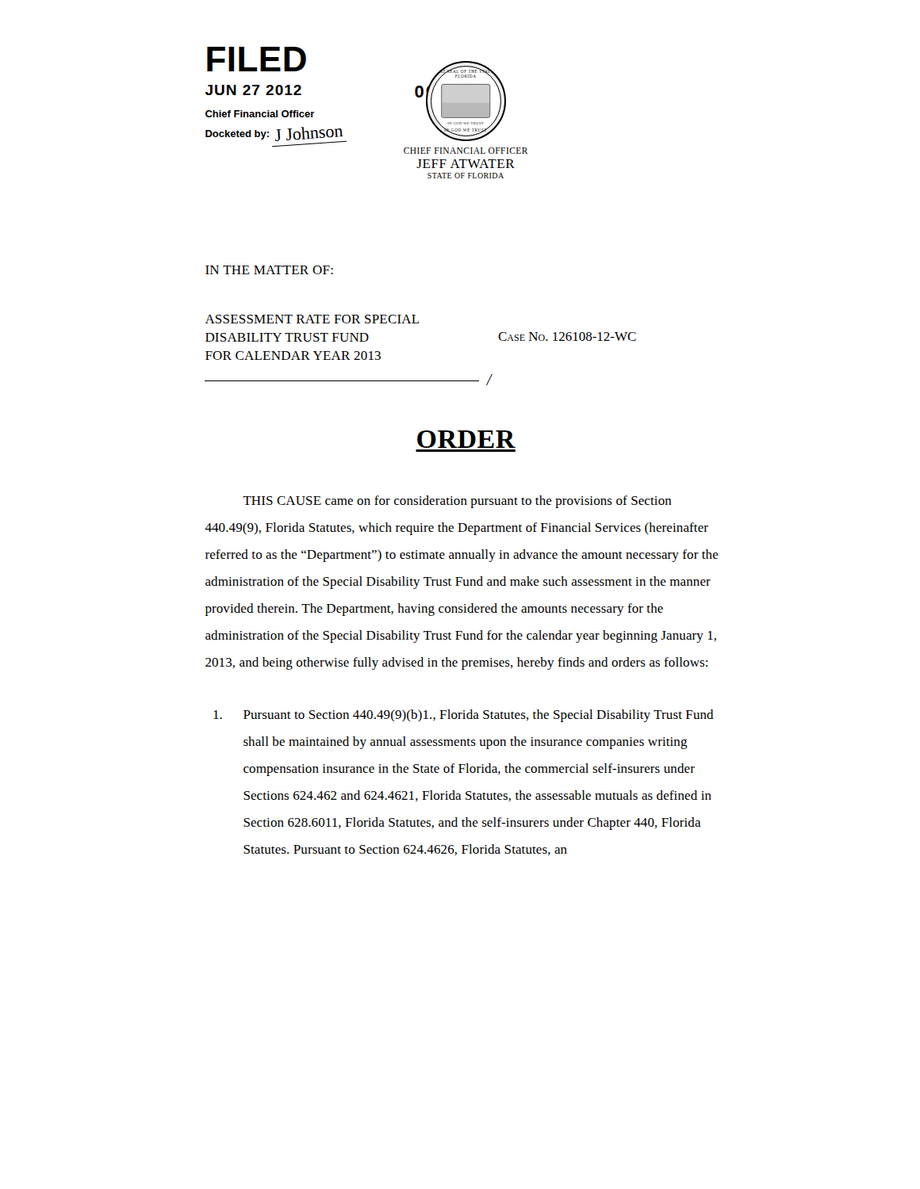FILED
JUN 27 2012
Chief Financial Officer
Docketed by:J Johnson
002734
Great Seal of the State of Florida
IN GOD WE TRUST
In God We Trust
CHIEF FINANCIAL OFFICER
JEFF ATWATER
STATE OF FLORIDA
IN THE MATTER OF:
ASSESSMENT RATE FOR SPECIAL
DISABILITY TRUST FUND
FOR CALENDAR YEAR 2013
Case No. 126108-12-WC
/
ORDER
THIS CAUSE came on for consideration pursuant to the provisions of Section 440.49(9), Florida Statutes, which require the Department of Financial Services (hereinafter referred to as the “Department”) to estimate annually in advance the amount necessary for the administration of the Special Disability Trust Fund and make such assessment in the manner provided therein. The Department, having considered the amounts necessary for the administration of the Special Disability Trust Fund for the calendar year beginning January 1, 2013, and being otherwise fully advised in the premises, hereby finds and orders as follows:
1.
Pursuant to Section 440.49(9)(b)1., Florida Statutes, the Special Disability Trust Fund shall be maintained by annual assessments upon the insurance companies writing compensation insurance in the State of Florida, the commercial self-insurers under Sections 624.462 and 624.4621, Florida Statutes, the assessable mutuals as defined in Section 628.6011, Florida Statutes, and the self-insurers under Chapter 440, Florida Statutes. Pursuant to Section 624.4626, Florida Statutes, an